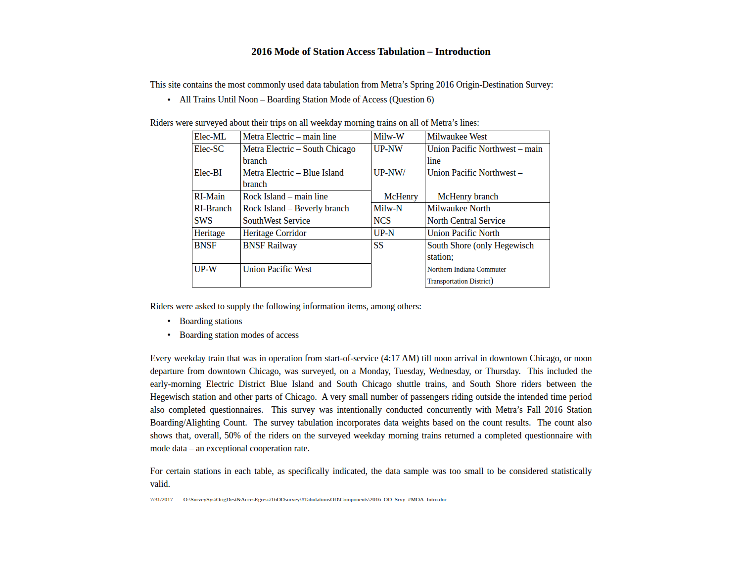2016 Mode of Station Access Tabulation – Introduction
This site contains the most commonly used data tabulation from Metra’s Spring 2016 Origin-Destination Survey:
All Trains Until Noon – Boarding Station Mode of Access (Question 6)
Riders were surveyed about their trips on all weekday morning trains on all of Metra’s lines:
| Elec-ML | Metra Electric – main line | Milw-W | Milwaukee West |
| Elec-SC | Metra Electric – South Chicago branch | UP-NW | Union Pacific Northwest – main line |
| Elec-BI | Metra Electric – Blue Island branch | UP-NW/ | Union Pacific Northwest – |
| RI-Main | Rock Island – main line | McHenry | McHenry branch |
| RI-Branch | Rock Island – Beverly branch | Milw-N | Milwaukee North |
| SWS | SouthWest Service | NCS | North Central Service |
| Heritage | Heritage Corridor | UP-N | Union Pacific North |
| BNSF | BNSF Railway | SS | South Shore (only Hegewisch station; |
| UP-W | Union Pacific West | | Northern Indiana Commuter Transportation District ) |
Riders were asked to supply the following information items, among others:
Boarding stations
Boarding station modes of access
Every weekday train that was in operation from start-of-service (4:17 AM) till noon arrival in downtown Chicago, or noon departure from downtown Chicago, was surveyed, on a Monday, Tuesday, Wednesday, or Thursday. This included the early-morning Electric District Blue Island and South Chicago shuttle trains, and South Shore riders between the Hegewisch station and other parts of Chicago. A very small number of passengers riding outside the intended time period also completed questionnaires. This survey was intentionally conducted concurrently with Metra’s Fall 2016 Station Boarding/Alighting Count. The survey tabulation incorporates data weights based on the count results. The count also shows that, overall, 50% of the riders on the surveyed weekday morning trains returned a completed questionnaire with mode data – an exceptional cooperation rate.
For certain stations in each table, as specifically indicated, the data sample was too small to be considered statistically valid.
7/31/2017 O:\SurveySys\OrigDest&AccesEgress\16ODsurvey\#TabulationsOD\Components\2016_OD_Srvy_#MOA_Intro.doc